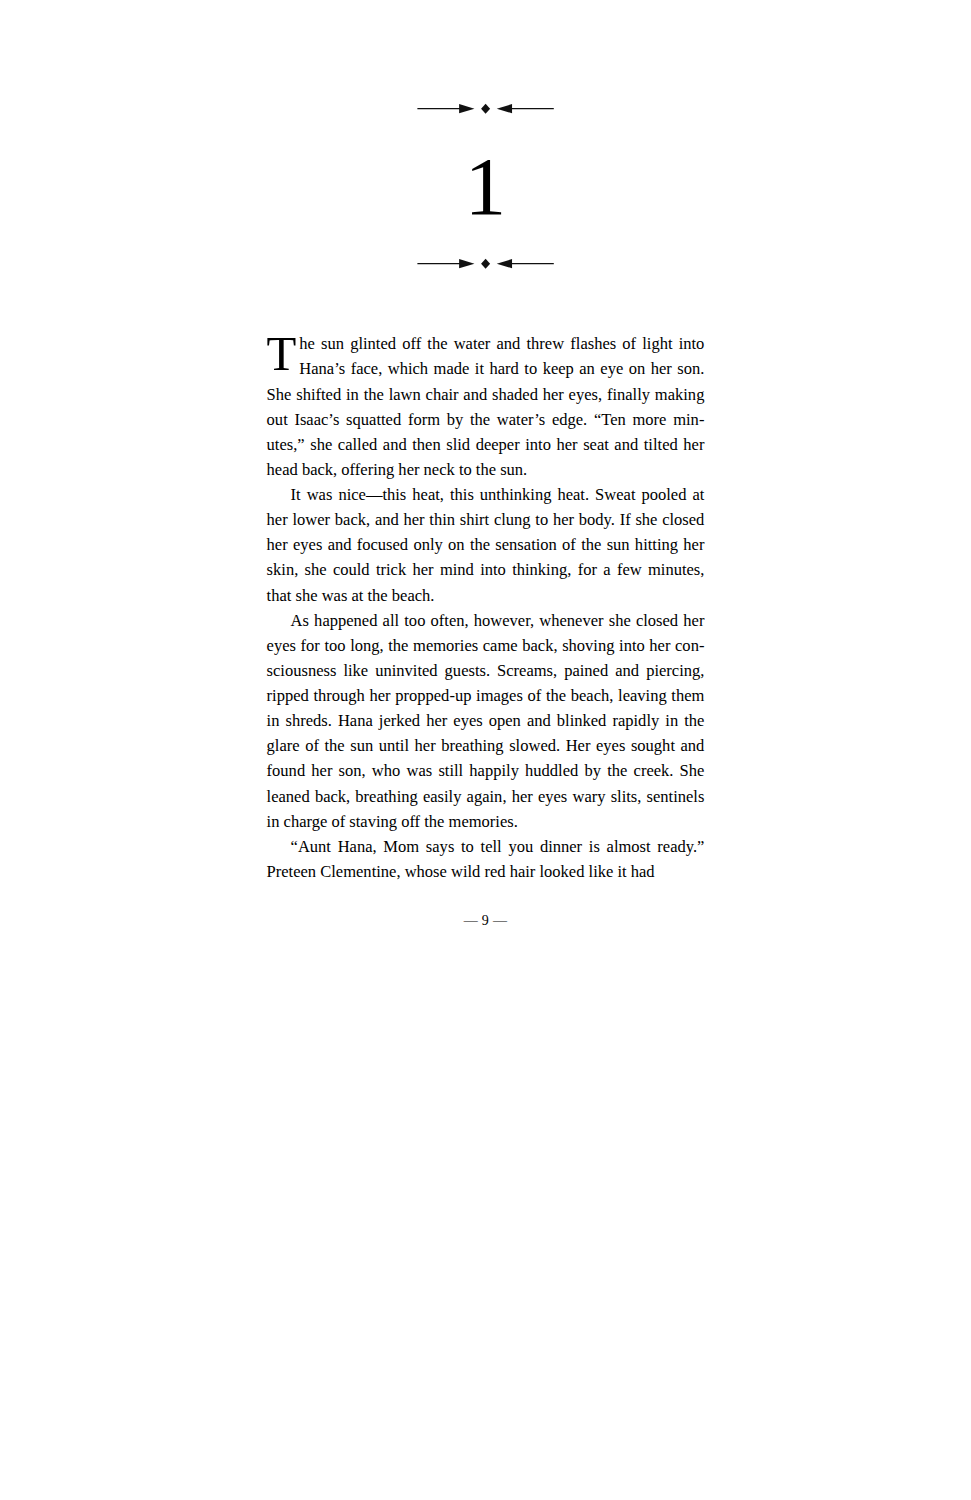1
The sun glinted off the water and threw flashes of light into Hana’s face, which made it hard to keep an eye on her son. She shifted in the lawn chair and shaded her eyes, finally making out Isaac’s squatted form by the water’s edge. “Ten more minutes,” she called and then slid deeper into her seat and tilted her head back, offering her neck to the sun.
It was nice—this heat, this unthinking heat. Sweat pooled at her lower back, and her thin shirt clung to her body. If she closed her eyes and focused only on the sensation of the sun hitting her skin, she could trick her mind into thinking, for a few minutes, that she was at the beach.
As happened all too often, however, whenever she closed her eyes for too long, the memories came back, shoving into her consciousness like uninvited guests. Screams, pained and piercing, ripped through her propped-up images of the beach, leaving them in shreds. Hana jerked her eyes open and blinked rapidly in the glare of the sun until her breathing slowed. Her eyes sought and found her son, who was still happily huddled by the creek. She leaned back, breathing easily again, her eyes wary slits, sentinels in charge of staving off the memories.
“Aunt Hana, Mom says to tell you dinner is almost ready.” Preteen Clementine, whose wild red hair looked like it had
— 9 —